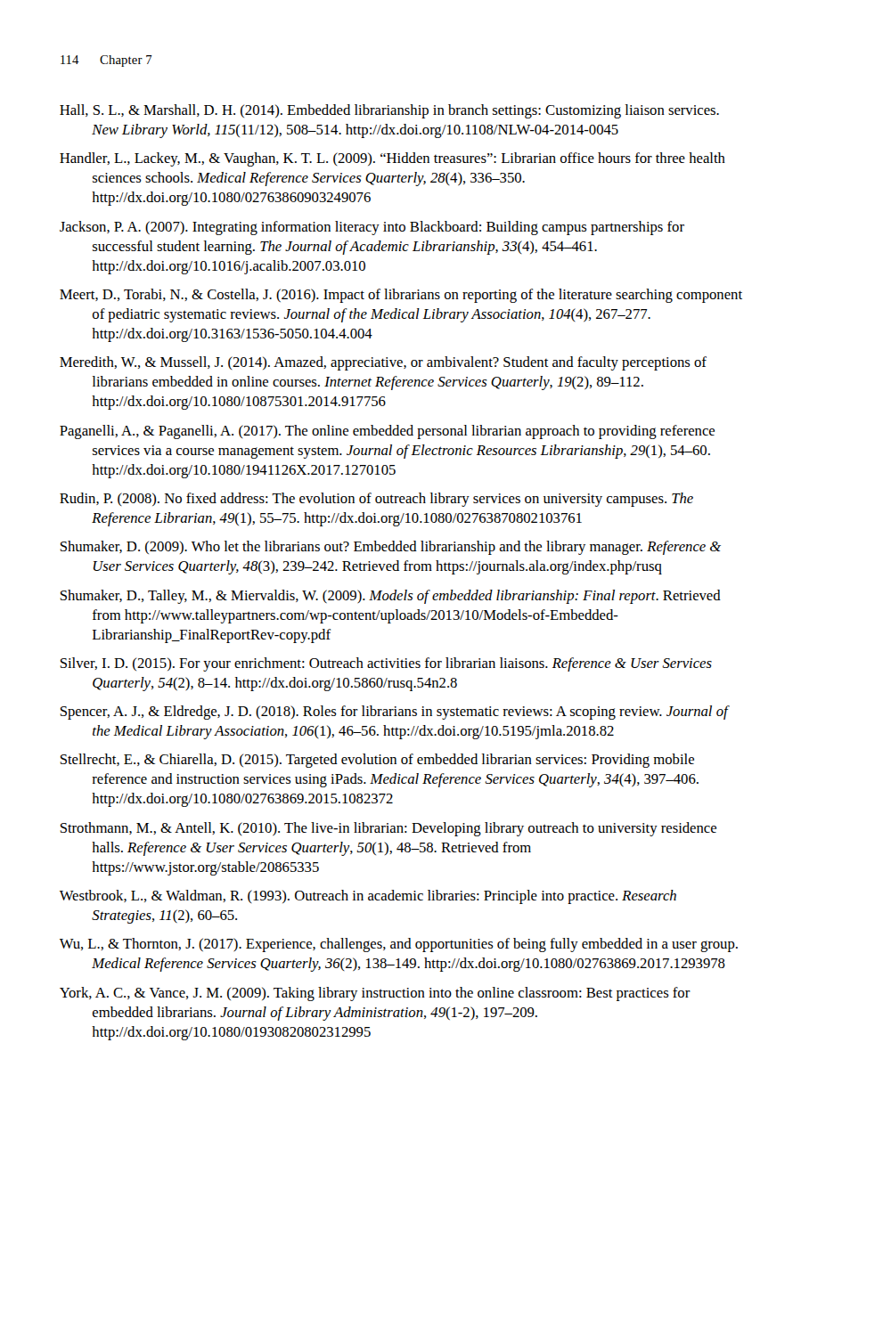114 Chapter 7
Hall, S. L., & Marshall, D. H. (2014). Embedded librarianship in branch settings: Customizing liaison services. New Library World, 115(11/12), 508–514. http://dx.doi.org/10.1108/NLW-04-2014-0045
Handler, L., Lackey, M., & Vaughan, K. T. L. (2009). “Hidden treasures”: Librarian office hours for three health sciences schools. Medical Reference Services Quarterly, 28(4), 336–350. http://dx.doi.org/10.1080/02763860903249076
Jackson, P. A. (2007). Integrating information literacy into Blackboard: Building campus partnerships for successful student learning. The Journal of Academic Librarianship, 33(4), 454–461. http://dx.doi.org/10.1016/j.acalib.2007.03.010
Meert, D., Torabi, N., & Costella, J. (2016). Impact of librarians on reporting of the literature searching component of pediatric systematic reviews. Journal of the Medical Library Association, 104(4), 267–277. http://dx.doi.org/10.3163/1536-5050.104.4.004
Meredith, W., & Mussell, J. (2014). Amazed, appreciative, or ambivalent? Student and faculty perceptions of librarians embedded in online courses. Internet Reference Services Quarterly, 19(2), 89–112. http://dx.doi.org/10.1080/10875301.2014.917756
Paganelli, A., & Paganelli, A. (2017). The online embedded personal librarian approach to providing reference services via a course management system. Journal of Electronic Resources Librarianship, 29(1), 54–60. http://dx.doi.org/10.1080/1941126X.2017.1270105
Rudin, P. (2008). No fixed address: The evolution of outreach library services on university campuses. The Reference Librarian, 49(1), 55–75. http://dx.doi.org/10.1080/02763870802103761
Shumaker, D. (2009). Who let the librarians out? Embedded librarianship and the library manager. Reference & User Services Quarterly, 48(3), 239–242. Retrieved from https://journals.ala.org/index.php/rusq
Shumaker, D., Talley, M., & Miervaldis, W. (2009). Models of embedded librarianship: Final report. Retrieved from http://www.talleypartners.com/wp-content/uploads/2013/10/Models-of-Embedded-Librarianship_FinalReportRev-copy.pdf
Silver, I. D. (2015). For your enrichment: Outreach activities for librarian liaisons. Reference & User Services Quarterly, 54(2), 8–14. http://dx.doi.org/10.5860/rusq.54n2.8
Spencer, A. J., & Eldredge, J. D. (2018). Roles for librarians in systematic reviews: A scoping review. Journal of the Medical Library Association, 106(1), 46–56. http://dx.doi.org/10.5195/jmla.2018.82
Stellrecht, E., & Chiarella, D. (2015). Targeted evolution of embedded librarian services: Providing mobile reference and instruction services using iPads. Medical Reference Services Quarterly, 34(4), 397–406. http://dx.doi.org/10.1080/02763869.2015.1082372
Strothmann, M., & Antell, K. (2010). The live-in librarian: Developing library outreach to university residence halls. Reference & User Services Quarterly, 50(1), 48–58. Retrieved from https://www.jstor.org/stable/20865335
Westbrook, L., & Waldman, R. (1993). Outreach in academic libraries: Principle into practice. Research Strategies, 11(2), 60–65.
Wu, L., & Thornton, J. (2017). Experience, challenges, and opportunities of being fully embedded in a user group. Medical Reference Services Quarterly, 36(2), 138–149. http://dx.doi.org/10.1080/02763869.2017.1293978
York, A. C., & Vance, J. M. (2009). Taking library instruction into the online classroom: Best practices for embedded librarians. Journal of Library Administration, 49(1-2), 197–209. http://dx.doi.org/10.1080/01930820802312995